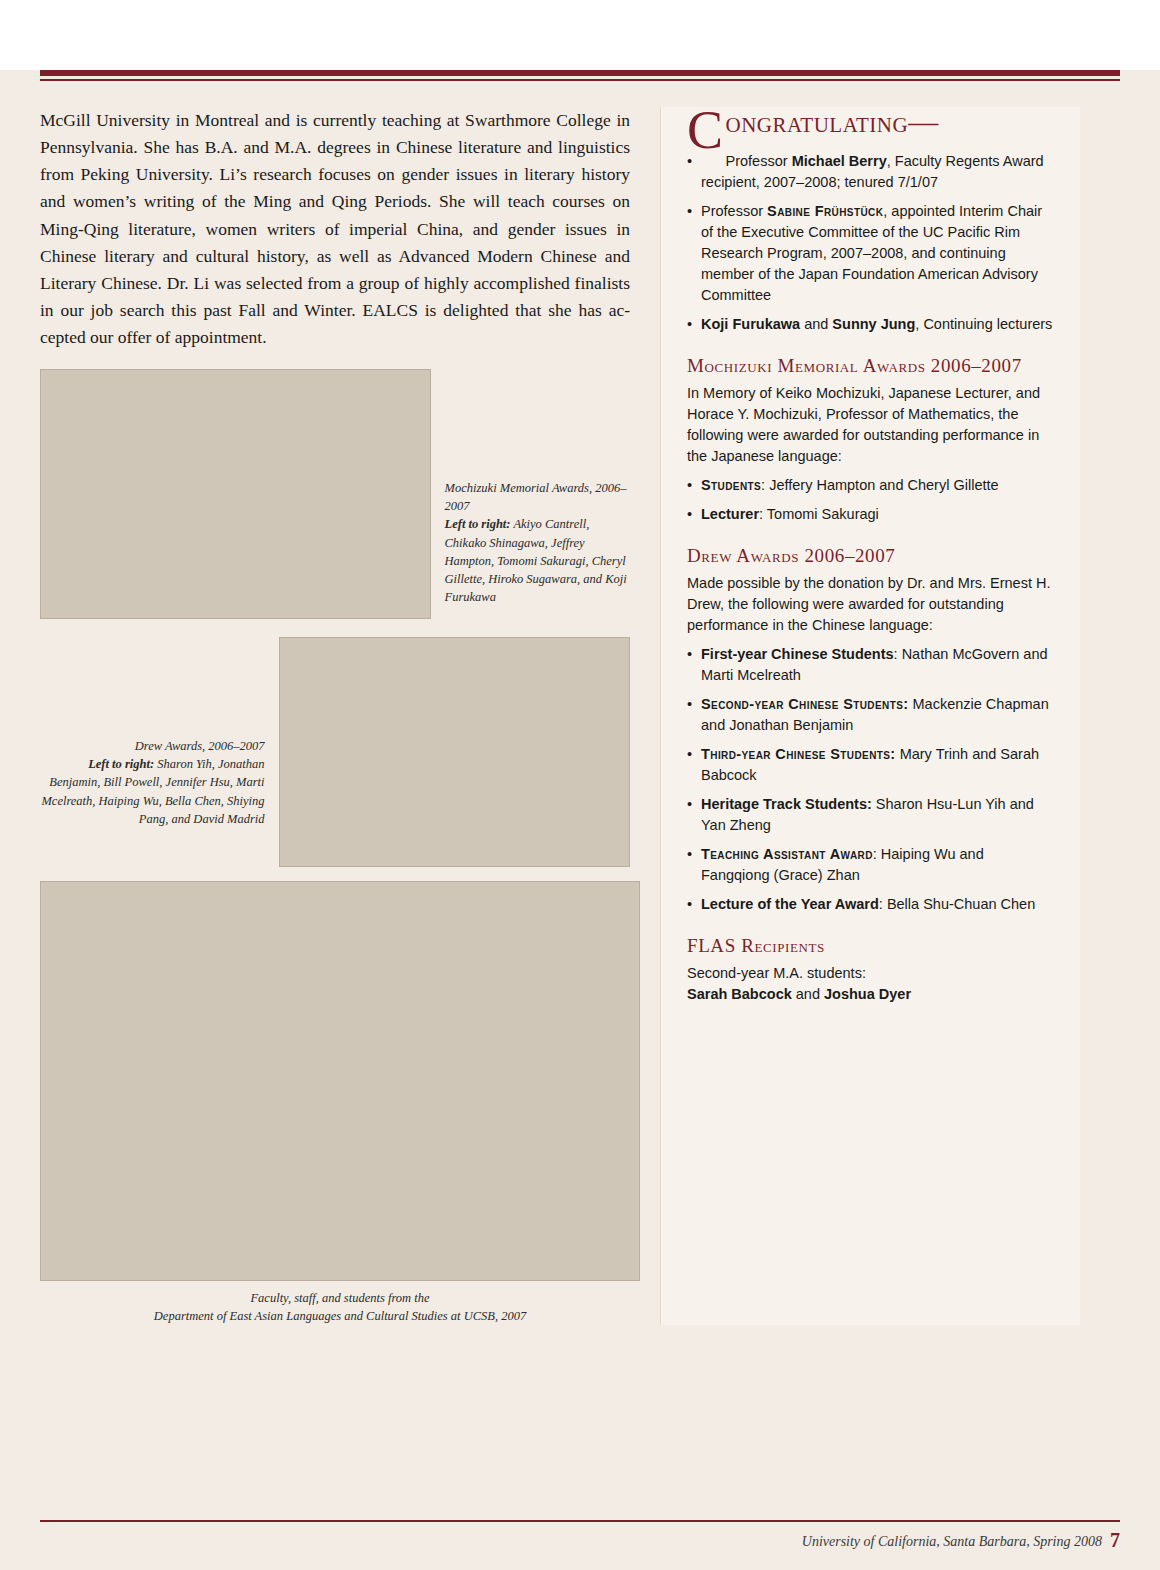McGill University in Montreal and is currently teaching at Swarthmore College in Pennsylvania. She has B.A. and M.A. degrees in Chinese literature and linguistics from Peking University. Li’s research focuses on gender issues in literary history and women’s writing of the Ming and Qing Periods. She will teach courses on Ming-Qing literature, women writers of imperial China, and gender issues in Chinese literary and cultural history, as well as Advanced Modern Chinese and Literary Chinese. Dr. Li was selected from a group of highly accomplished finalists in our job search this past Fall and Winter. EALCS is delighted that she has accepted our offer of appointment.
Mochizuki Memorial Awards, 2006–2007
Left to right: Akiyo Cantrell, Chikako Shinagawa, Jeffrey Hampton, Tomomi Sakuragi, Cheryl Gillette, Hiroko Sugawara, and Koji Furukawa
Drew Awards, 2006–2007
Left to right: Sharon Yih, Jonathan Benjamin, Bill Powell, Jennifer Hsu, Marti Mcelreath, Haiping Wu, Bella Chen, Shiying Pang, and David Madrid
Faculty, staff, and students from the
Department of East Asian Languages and Cultural Studies at UCSB, 2007
Congratulating—
Professor Michael Berry, Faculty Regents Award recipient, 2007–2008; tenured 7/1/07
Professor Sabine Frühstück, appointed Interim Chair of the Executive Committee of the UC Pacific Rim Research Program, 2007–2008, and continuing member of the Japan Foundation American Advisory Committee
Koji Furukawa and Sunny Jung, Continuing lecturers
Mochizuki Memorial Awards 2006–2007
In Memory of Keiko Mochizuki, Japanese Lecturer, and Horace Y. Mochizuki, Professor of Mathematics, the following were awarded for outstanding performance in the Japanese language:
Students: Jeffery Hampton and Cheryl Gillette
Lecturer: Tomomi Sakuragi
Drew Awards 2006–2007
Made possible by the donation by Dr. and Mrs. Ernest H. Drew, the following were awarded for outstanding performance in the Chinese language:
First-year Chinese Students: Nathan McGovern and Marti Mcelreath
Second-year Chinese Students: Mackenzie Chapman and Jonathan Benjamin
Third-year Chinese Students: Mary Trinh and Sarah Babcock
Heritage Track Students: Sharon Hsu-Lun Yih and Yan Zheng
Teaching Assistant Award: Haiping Wu and Fangqiong (Grace) Zhan
Lecture of the Year Award: Bella Shu-Chuan Chen
FLAS Recipients
Second-year M.A. students:
Sarah Babcock and Joshua Dyer
University of California, Santa Barbara, Spring 20087